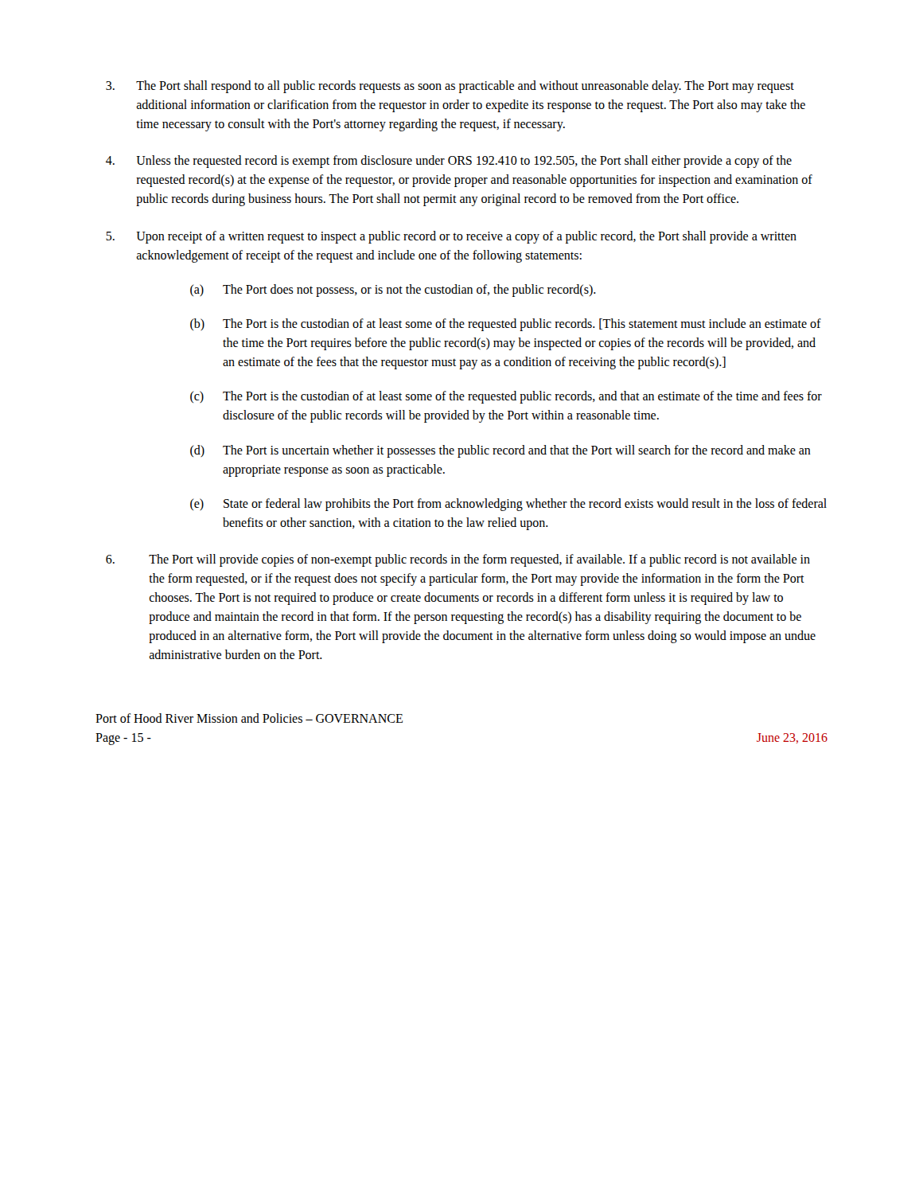3. The Port shall respond to all public records requests as soon as practicable and without unreasonable delay. The Port may request additional information or clarification from the requestor in order to expedite its response to the request. The Port also may take the time necessary to consult with the Port's attorney regarding the request, if necessary.
4. Unless the requested record is exempt from disclosure under ORS 192.410 to 192.505, the Port shall either provide a copy of the requested record(s) at the expense of the requestor, or provide proper and reasonable opportunities for inspection and examination of public records during business hours. The Port shall not permit any original record to be removed from the Port office.
5. Upon receipt of a written request to inspect a public record or to receive a copy of a public record, the Port shall provide a written acknowledgement of receipt of the request and include one of the following statements:
(a) The Port does not possess, or is not the custodian of, the public record(s).
(b) The Port is the custodian of at least some of the requested public records. [This statement must include an estimate of the time the Port requires before the public record(s) may be inspected or copies of the records will be provided, and an estimate of the fees that the requestor must pay as a condition of receiving the public record(s).]
(c) The Port is the custodian of at least some of the requested public records, and that an estimate of the time and fees for disclosure of the public records will be provided by the Port within a reasonable time.
(d) The Port is uncertain whether it possesses the public record and that the Port will search for the record and make an appropriate response as soon as practicable.
(e) State or federal law prohibits the Port from acknowledging whether the record exists would result in the loss of federal benefits or other sanction, with a citation to the law relied upon.
6. The Port will provide copies of non-exempt public records in the form requested, if available. If a public record is not available in the form requested, or if the request does not specify a particular form, the Port may provide the information in the form the Port chooses. The Port is not required to produce or create documents or records in a different form unless it is required by law to produce and maintain the record in that form. If the person requesting the record(s) has a disability requiring the document to be produced in an alternative form, the Port will provide the document in the alternative form unless doing so would impose an undue administrative burden on the Port.
Port of Hood River Mission and Policies – GOVERNANCE
Page - 15 -June 23, 2016